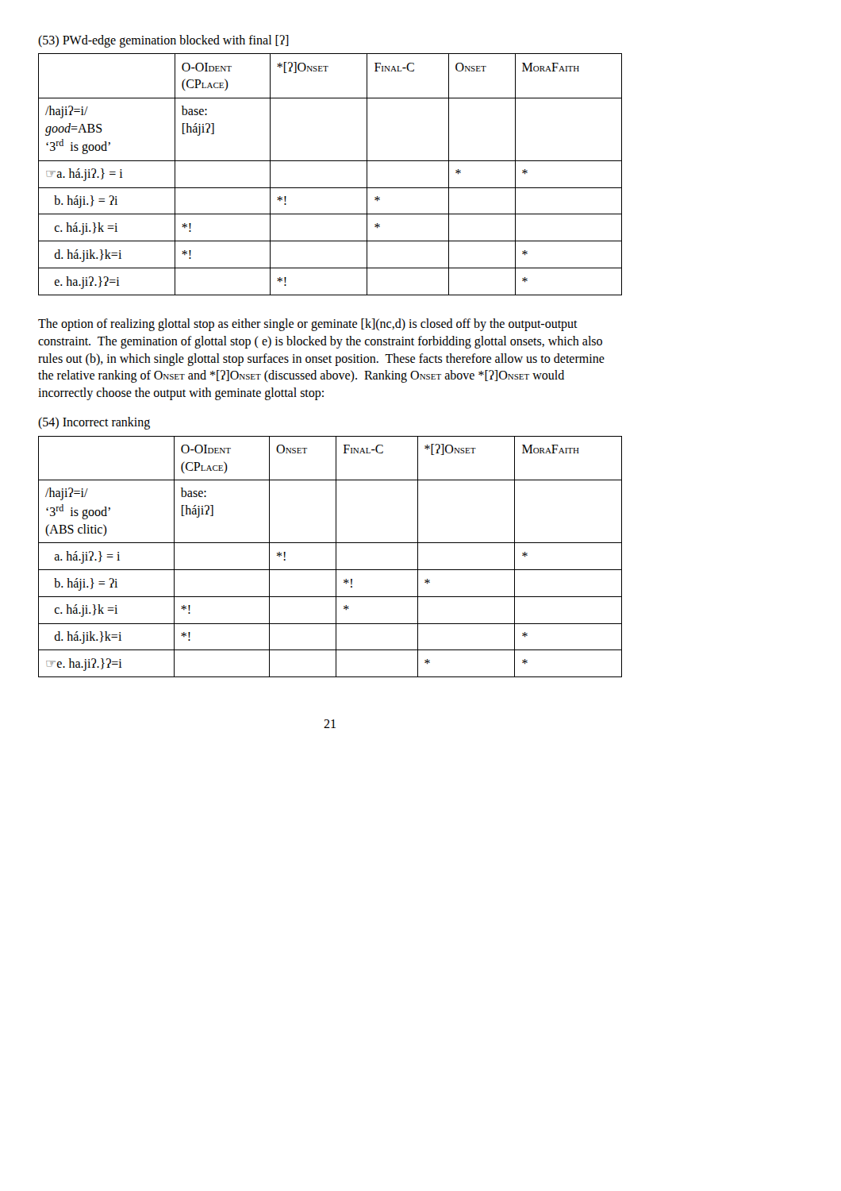(53) PWd-edge gemination blocked with final [ʔ]
| | O-O Ident (C Place ) | *[ʔ]O nset | F inal -C | O nset | M ora F aith |
| /hajiʔ=i/ good =ABS ‘3 rd is good’ | base: [hájiʔ] | | | | |
| ☞ a. há.jiʔ.} = i | | | | * | * |
| b. háji.} = ʔi | | *! | * | | |
| c. há.ji.}k =i | *! | | * | | |
| d. há.jik.}k=i | *! | | | | * |
| e. ha.jiʔ.}ʔ=i | | *! | | | * |
The option of realizing glottal stop as either single or geminate [k](nc,d) is closed off by the output-output constraint. The gemination of glottal stop ( e) is blocked by the constraint forbidding glottal onsets, which also rules out (b), in which single glottal stop surfaces in onset position. These facts therefore allow us to determine the relative ranking of Onset and *[ʔ]Onset (discussed above). Ranking Onset above *[ʔ]Onset would incorrectly choose the output with geminate glottal stop:
(54) Incorrect ranking
| | O-O Ident (C Place ) | O nset | F inal -C | *[ʔ]O nset | M ora F aith |
| /hajiʔ=i/ ‘3 rd is good’ (ABS clitic) | base: [hájiʔ] | | | | |
| a. há.jiʔ.} = i | | *! | | | * |
| b. háji.} = ʔi | | | *! | * | |
| c. há.ji.}k =i | *! | | * | | |
| d. há.jik.}k=i | *! | | | | * |
| ☞ e. ha.jiʔ.}ʔ=i | | | | * | * |
21